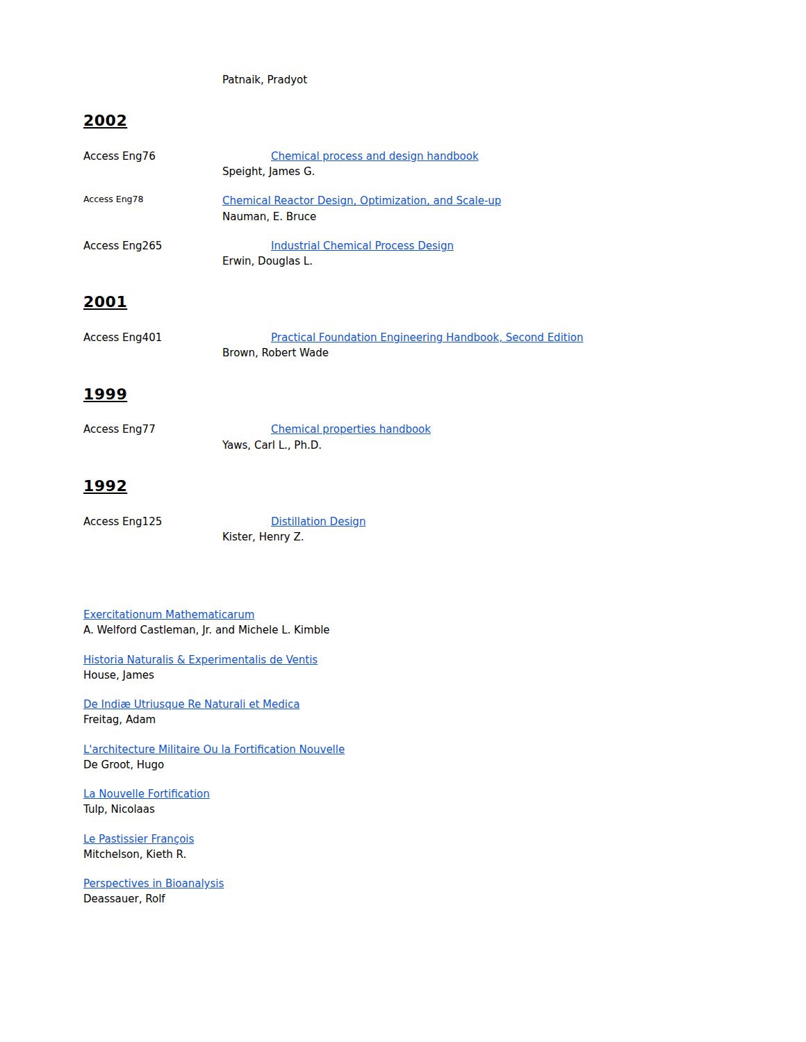Patnaik, Pradyot
2002
Access Eng76
Chemical process and design handbook Speight, James G.
Access Eng78
Chemical Reactor Design, Optimization, and Scale-up Nauman, E. Bruce
Access Eng265
Industrial Chemical Process Design Erwin, Douglas L.
2001
Access Eng401
Practical Foundation Engineering Handbook, Second Edition Brown, Robert Wade
1999
Access Eng77
Chemical properties handbook Yaws, Carl L., Ph.D.
1992
Access Eng125
Distillation Design Kister, Henry Z.
Exercitationum Mathematicarum A. Welford Castleman, Jr. and Michele L. Kimble
Historia Naturalis & Experimentalis de Ventis House, James
De Indiæ Utriusque Re Naturali et Medica Freitag, Adam
L'architecture Militaire Ou la Fortification Nouvelle De Groot, Hugo
La Nouvelle Fortification Tulp, Nicolaas
Le Pastissier François Mitchelson, Kieth R.
Perspectives in Bioanalysis Deassauer, Rolf